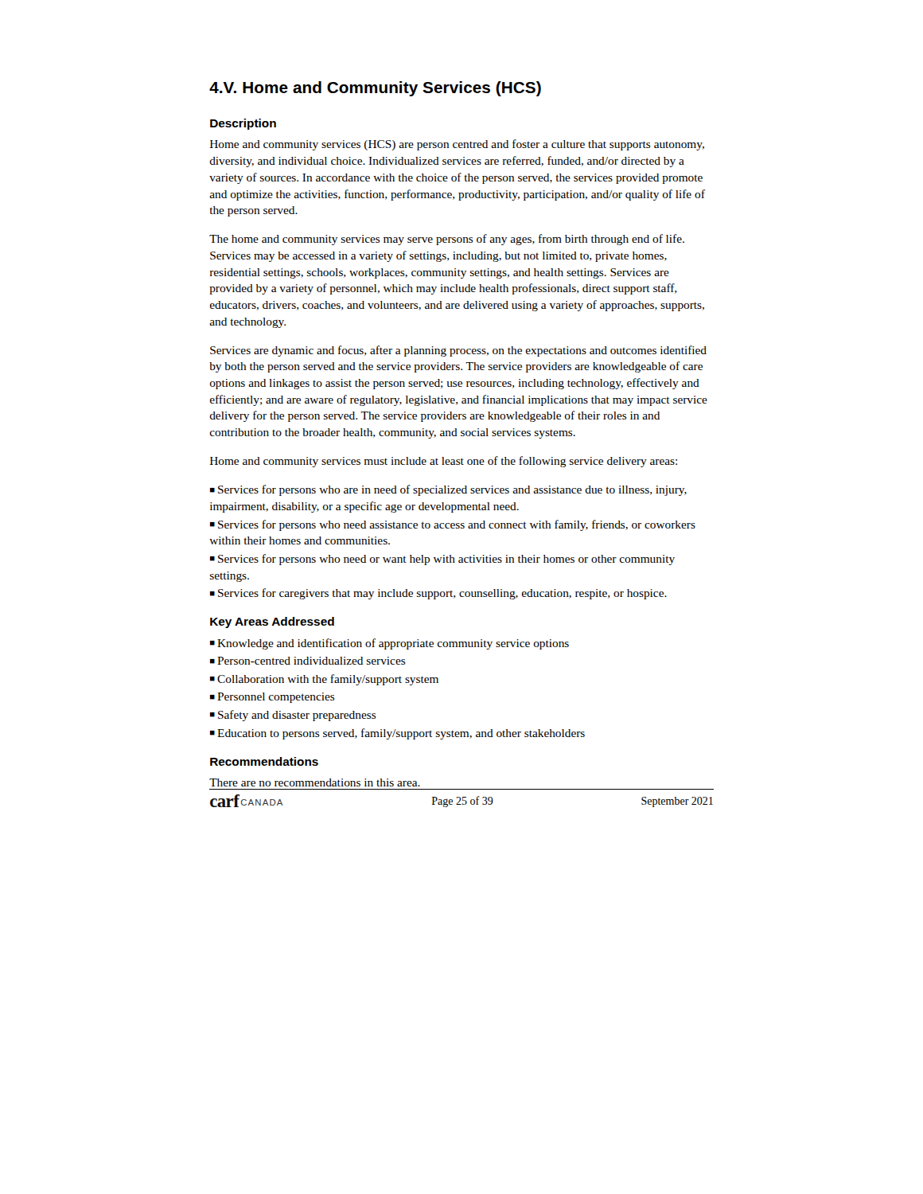4.V. Home and Community Services (HCS)
Description
Home and community services (HCS) are person centred and foster a culture that supports autonomy, diversity, and individual choice. Individualized services are referred, funded, and/or directed by a variety of sources. In accordance with the choice of the person served, the services provided promote and optimize the activities, function, performance, productivity, participation, and/or quality of life of the person served.
The home and community services may serve persons of any ages, from birth through end of life. Services may be accessed in a variety of settings, including, but not limited to, private homes, residential settings, schools, workplaces, community settings, and health settings. Services are provided by a variety of personnel, which may include health professionals, direct support staff, educators, drivers, coaches, and volunteers, and are delivered using a variety of approaches, supports, and technology.
Services are dynamic and focus, after a planning process, on the expectations and outcomes identified by both the person served and the service providers. The service providers are knowledgeable of care options and linkages to assist the person served; use resources, including technology, effectively and efficiently; and are aware of regulatory, legislative, and financial implications that may impact service delivery for the person served. The service providers are knowledgeable of their roles in and contribution to the broader health, community, and social services systems.
Home and community services must include at least one of the following service delivery areas:
■Services for persons who are in need of specialized services and assistance due to illness, injury, impairment, disability, or a specific age or developmental need.
■Services for persons who need assistance to access and connect with family, friends, or coworkers within their homes and communities.
■Services for persons who need or want help with activities in their homes or other community settings.
■Services for caregivers that may include support, counselling, education, respite, or hospice.
Key Areas Addressed
■Knowledge and identification of appropriate community service options
■Person-centred individualized services
■Collaboration with the family/support system
■Personnel competencies
■Safety and disaster preparedness
■Education to persons served, family/support system, and other stakeholders
Recommendations
There are no recommendations in this area.
carfCANADA
Page 25 of 39
September 2021